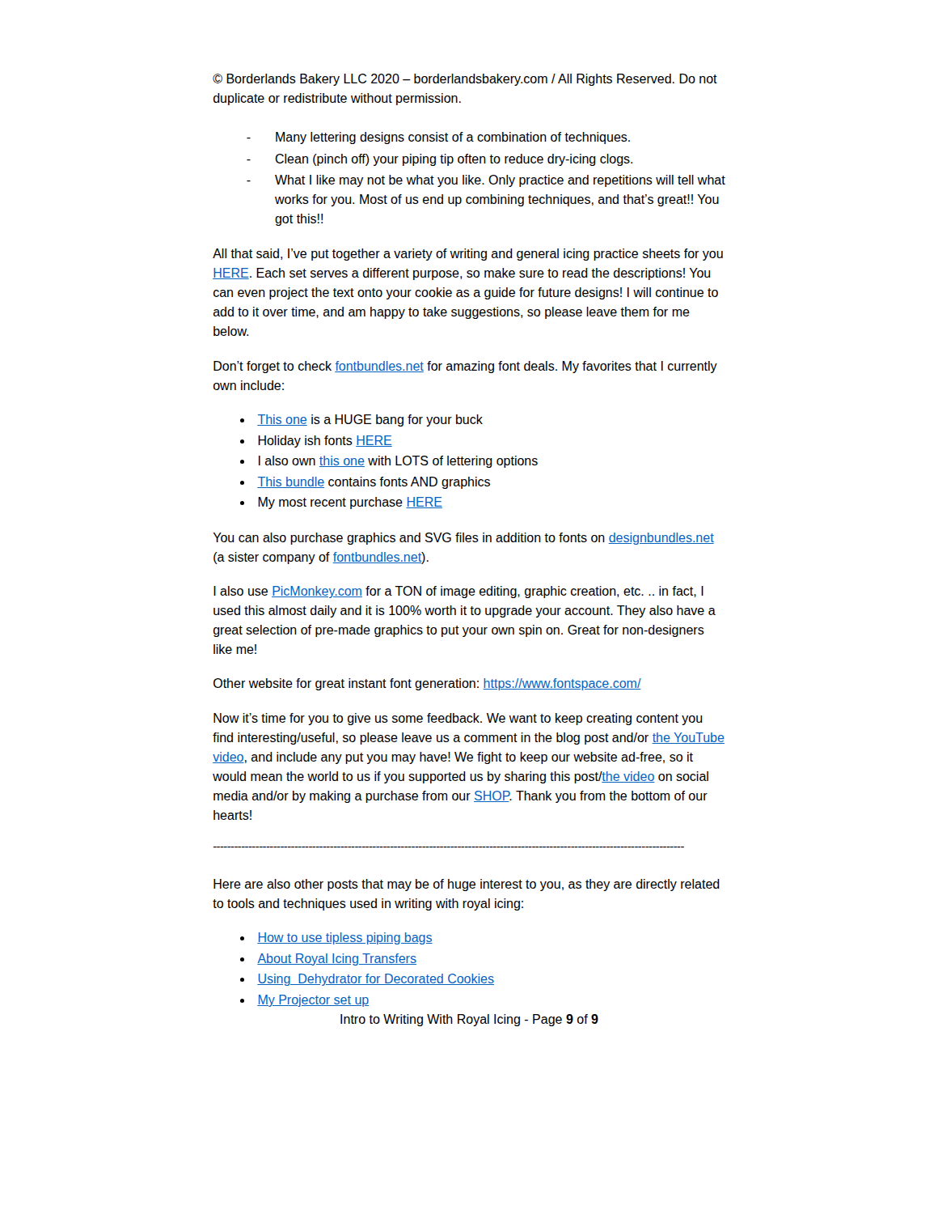© Borderlands Bakery LLC 2020 – borderlandsbakery.com / All Rights Reserved. Do not duplicate or redistribute without permission.
Many lettering designs consist of a combination of techniques.
Clean (pinch off) your piping tip often to reduce dry-icing clogs.
What I like may not be what you like. Only practice and repetitions will tell what works for you. Most of us end up combining techniques, and that’s great!! You got this!!
All that said, I’ve put together a variety of writing and general icing practice sheets for you HERE. Each set serves a different purpose, so make sure to read the descriptions! You can even project the text onto your cookie as a guide for future designs! I will continue to add to it over time, and am happy to take suggestions, so please leave them for me below.
Don’t forget to check fontbundles.net for amazing font deals. My favorites that I currently own include:
This one is a HUGE bang for your buck
Holiday ish fonts HERE
I also own this one with LOTS of lettering options
This bundle contains fonts AND graphics
My most recent purchase HERE
You can also purchase graphics and SVG files in addition to fonts on designbundles.net (a sister company of fontbundles.net).
I also use PicMonkey.com for a TON of image editing, graphic creation, etc. .. in fact, I used this almost daily and it is 100% worth it to upgrade your account. They also have a great selection of pre-made graphics to put your own spin on. Great for non-designers like me!
Other website for great instant font generation: https://www.fontspace.com/
Now it’s time for you to give us some feedback. We want to keep creating content you find interesting/useful, so please leave us a comment in the blog post and/or the YouTube video, and include any put you may have! We fight to keep our website ad-free, so it would mean the world to us if you supported us by sharing this post/the video on social media and/or by making a purchase from our SHOP. Thank you from the bottom of our hearts!
-------------------------------------------------------------------------------------------------------------------------------------
Here are also other posts that may be of huge interest to you, as they are directly related to tools and techniques used in writing with royal icing:
How to use tipless piping bags
About Royal Icing Transfers
Using Dehydrator for Decorated Cookies
My Projector set up
Intro to Writing With Royal Icing - Page 9 of 9